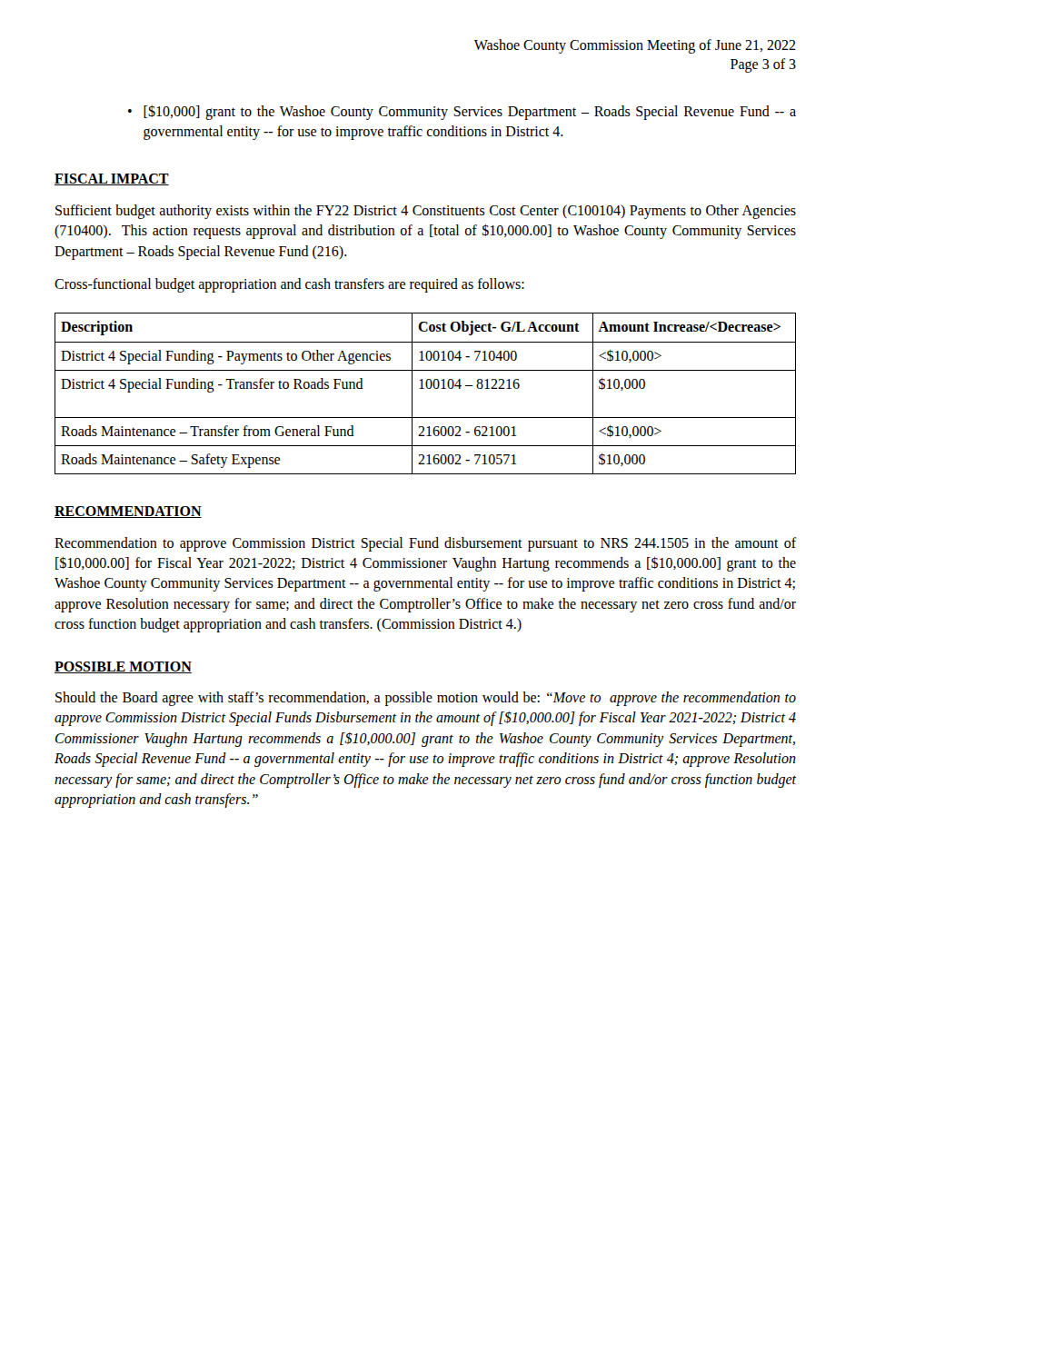Washoe County Commission Meeting of June 21, 2022
Page 3 of 3
• [$10,000] grant to the Washoe County Community Services Department – Roads Special Revenue Fund -- a governmental entity -- for use to improve traffic conditions in District 4.
FISCAL IMPACT
Sufficient budget authority exists within the FY22 District 4 Constituents Cost Center (C100104) Payments to Other Agencies (710400). This action requests approval and distribution of a [total of $10,000.00] to Washoe County Community Services Department – Roads Special Revenue Fund (216).
Cross-functional budget appropriation and cash transfers are required as follows:
| Description | Cost Object- G/L Account | Amount Increase/<Decrease> |
| --- | --- | --- |
| District 4 Special Funding - Payments to Other Agencies | 100104 - 710400 | <$10,000> |
| District 4 Special Funding - Transfer to Roads Fund | 100104 – 812216 | $10,000 |
| Roads Maintenance – Transfer from General Fund | 216002 - 621001 | <$10,000> |
| Roads Maintenance – Safety Expense | 216002 - 710571 | $10,000 |
RECOMMENDATION
Recommendation to approve Commission District Special Fund disbursement pursuant to NRS 244.1505 in the amount of [$10,000.00] for Fiscal Year 2021-2022; District 4 Commissioner Vaughn Hartung recommends a [$10,000.00] grant to the Washoe County Community Services Department -- a governmental entity -- for use to improve traffic conditions in District 4; approve Resolution necessary for same; and direct the Comptroller’s Office to make the necessary net zero cross fund and/or cross function budget appropriation and cash transfers. (Commission District 4.)
POSSIBLE MOTION
Should the Board agree with staff’s recommendation, a possible motion would be: “Move to approve the recommendation to approve Commission District Special Funds Disbursement in the amount of [$10,000.00] for Fiscal Year 2021-2022; District 4 Commissioner Vaughn Hartung recommends a [$10,000.00] grant to the Washoe County Community Services Department, Roads Special Revenue Fund -- a governmental entity -- for use to improve traffic conditions in District 4; approve Resolution necessary for same; and direct the Comptroller’s Office to make the necessary net zero cross fund and/or cross function budget appropriation and cash transfers.”